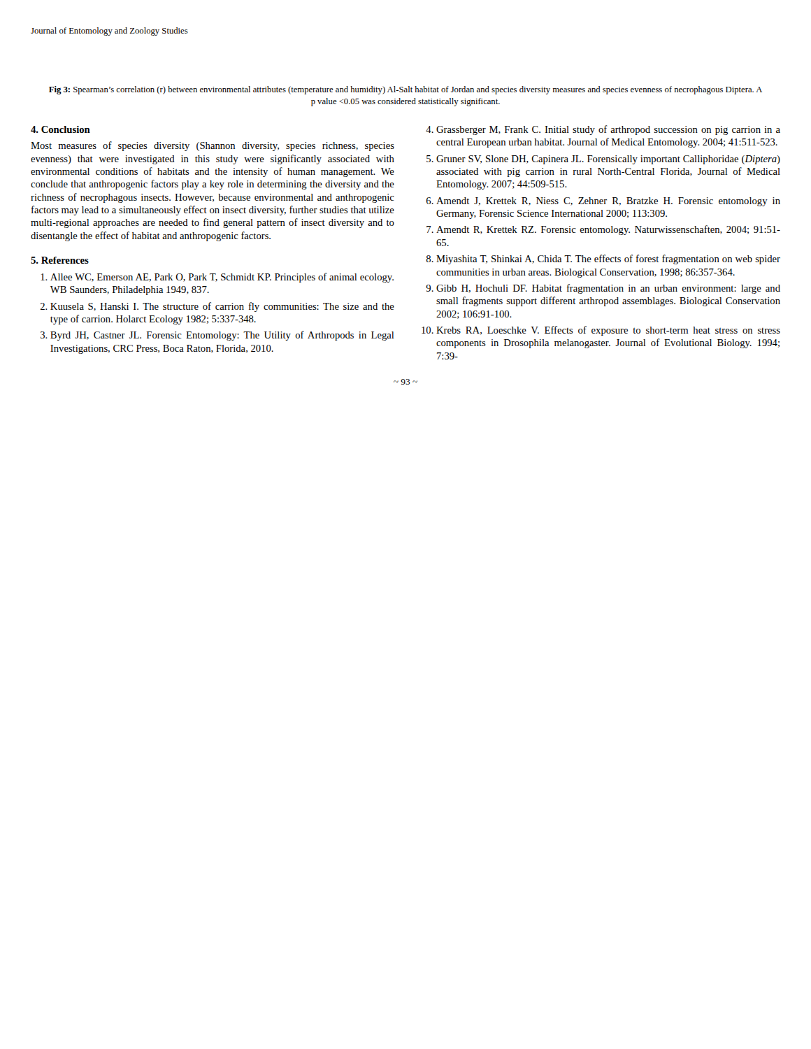Journal of Entomology and Zoology Studies
Fig 3: Spearman’s correlation (r) between environmental attributes (temperature and humidity) Al-Salt habitat of Jordan and species diversity measures and species evenness of necrophagous Diptera. A p value <0.05 was considered statistically significant.
4. Conclusion
Most measures of species diversity (Shannon diversity, species richness, species evenness) that were investigated in this study were significantly associated with environmental conditions of habitats and the intensity of human management. We conclude that anthropogenic factors play a key role in determining the diversity and the richness of necrophagous insects. However, because environmental and anthropogenic factors may lead to a simultaneously effect on insect diversity, further studies that utilize multi-regional approaches are needed to find general pattern of insect diversity and to disentangle the effect of habitat and anthropogenic factors.
5. References
Allee WC, Emerson AE, Park O, Park T, Schmidt KP. Principles of animal ecology. WB Saunders, Philadelphia 1949, 837.
Kuusela S, Hanski I. The structure of carrion fly communities: The size and the type of carrion. Holarct Ecology 1982; 5:337-348.
Byrd JH, Castner JL. Forensic Entomology: The Utility of Arthropods in Legal Investigations, CRC Press, Boca Raton, Florida, 2010.
Grassberger M, Frank C. Initial study of arthropod succession on pig carrion in a central European urban habitat. Journal of Medical Entomology. 2004; 41:511-523.
Gruner SV, Slone DH, Capinera JL. Forensically important Calliphoridae (Diptera) associated with pig carrion in rural North-Central Florida, Journal of Medical Entomology. 2007; 44:509-515.
Amendt J, Krettek R, Niess C, Zehner R, Bratzke H. Forensic entomology in Germany, Forensic Science International 2000; 113:309.
Amendt R, Krettek RZ. Forensic entomology. Naturwissenschaften, 2004; 91:51-65.
Miyashita T, Shinkai A, Chida T. The effects of forest fragmentation on web spider communities in urban areas. Biological Conservation, 1998; 86:357-364.
Gibb H, Hochuli DF. Habitat fragmentation in an urban environment: large and small fragments support different arthropod assemblages. Biological Conservation 2002; 106:91-100.
Krebs RA, Loeschke V. Effects of exposure to short-term heat stress on stress components in Drosophila melanogaster. Journal of Evolutional Biology. 1994; 7:39-
~ 93 ~